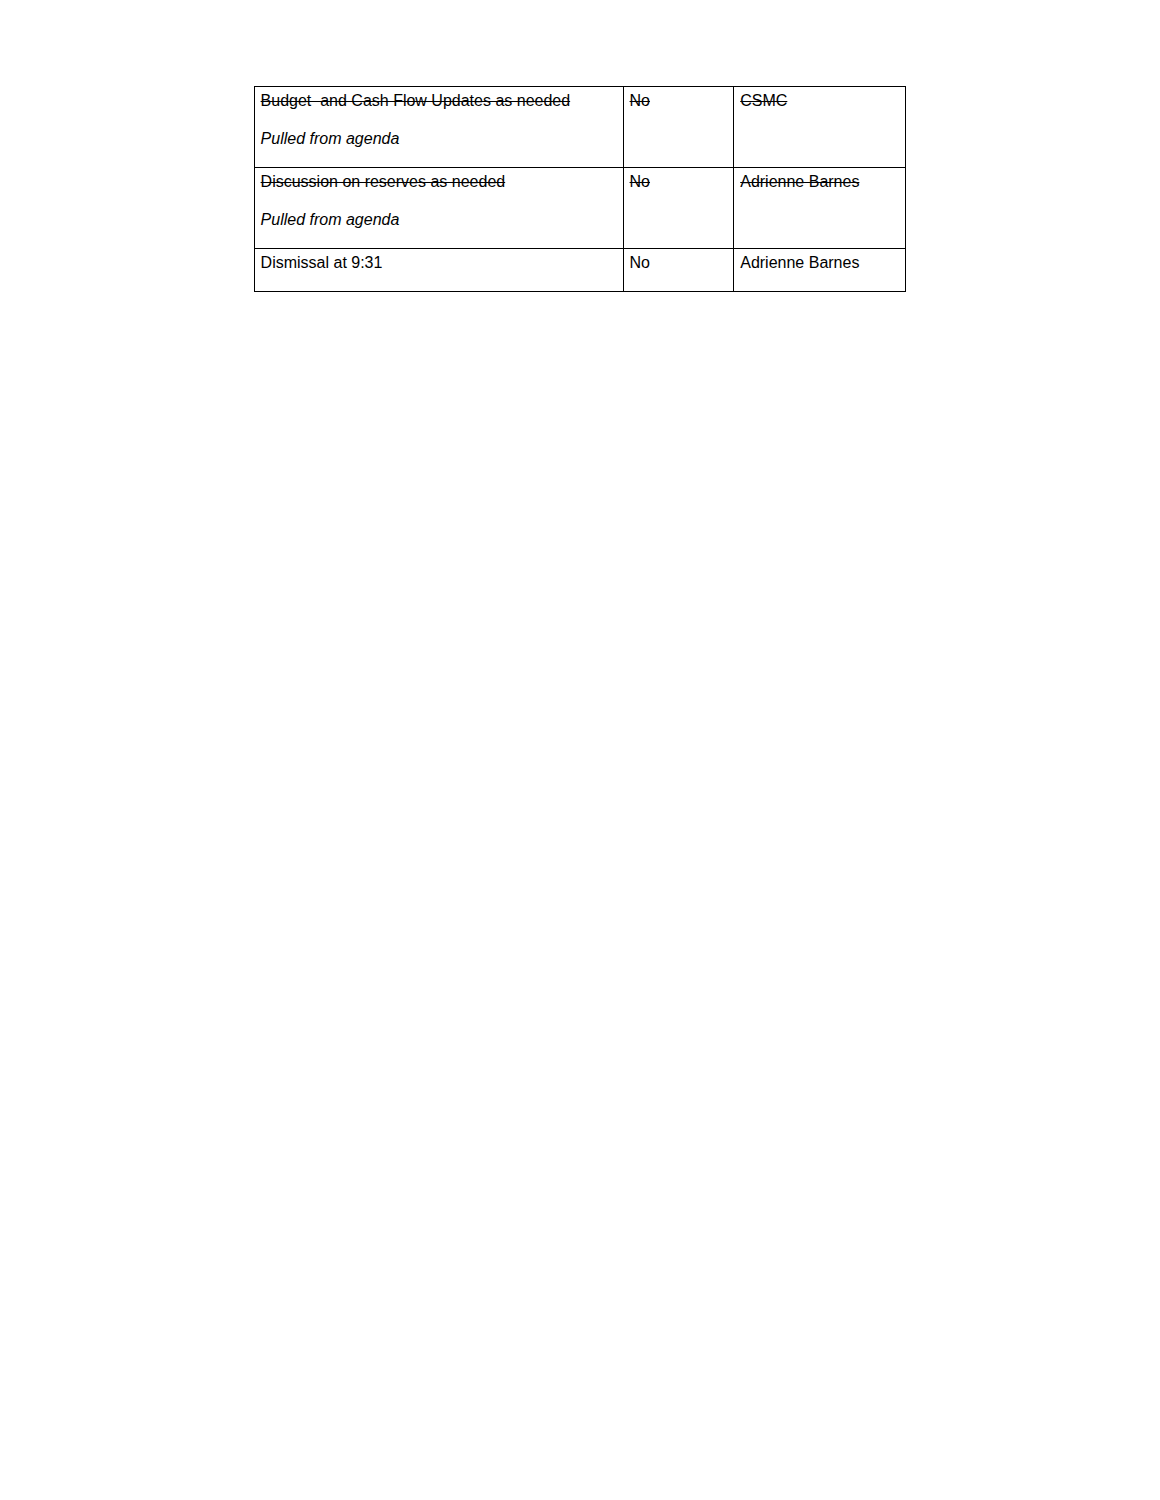| Budget and Cash Flow Updates as needed Pulled from agenda | No | CSMC |
| Discussion on reserves as needed Pulled from agenda | No | Adrienne Barnes |
| Dismissal at 9:31 | No | Adrienne Barnes |